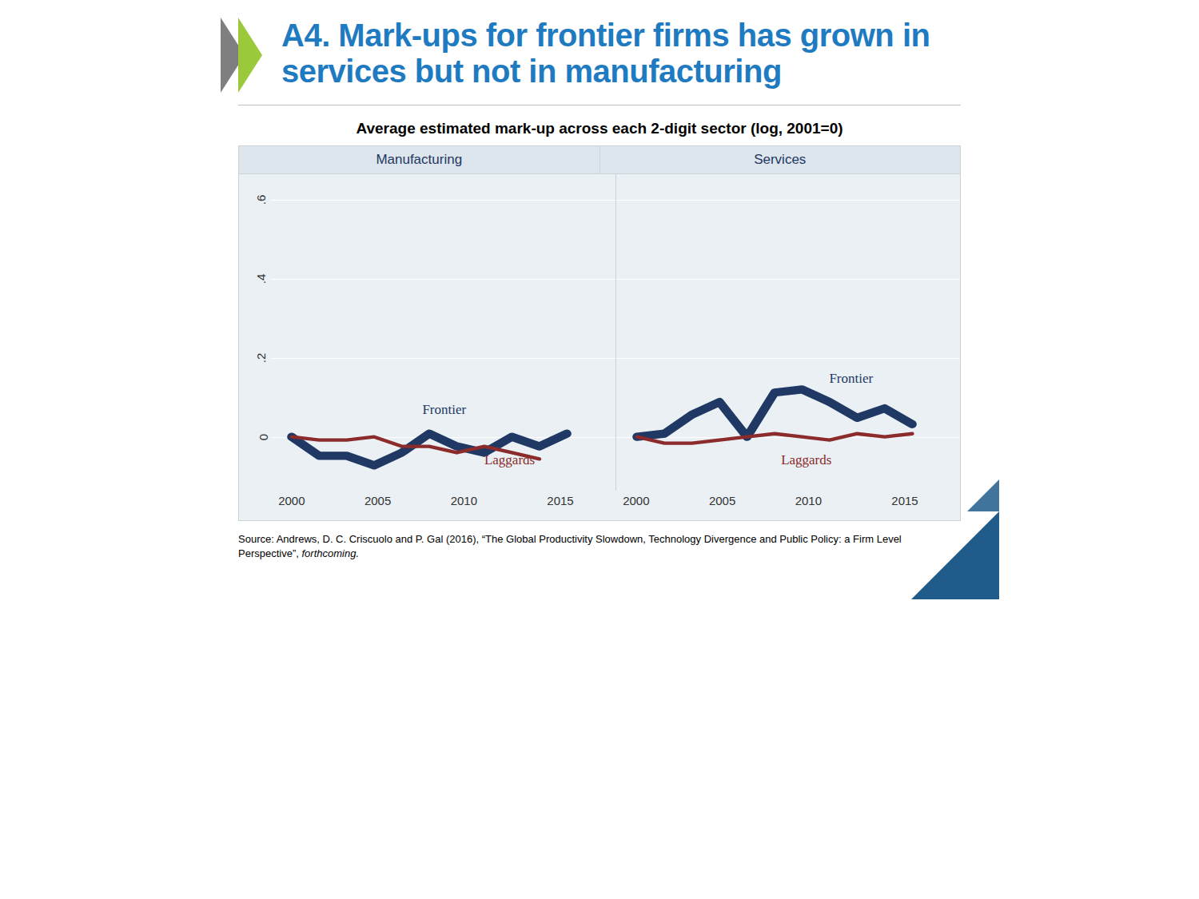A4. Mark-ups for frontier firms has grown in services but not in manufacturing
Average estimated mark-up across each 2-digit sector (log, 2001=0)
Manufacturing
Services
.6 .4 .2 0
Frontier Laggards
Frontier Laggards
2000 2005 2010 2015
2000 2005 2010 2015
Source: Andrews, D. C. Criscuolo and P. Gal (2016), “The Global Productivity Slowdown, Technology Divergence and Public Policy: a Firm Level Perspective”, forthcoming.